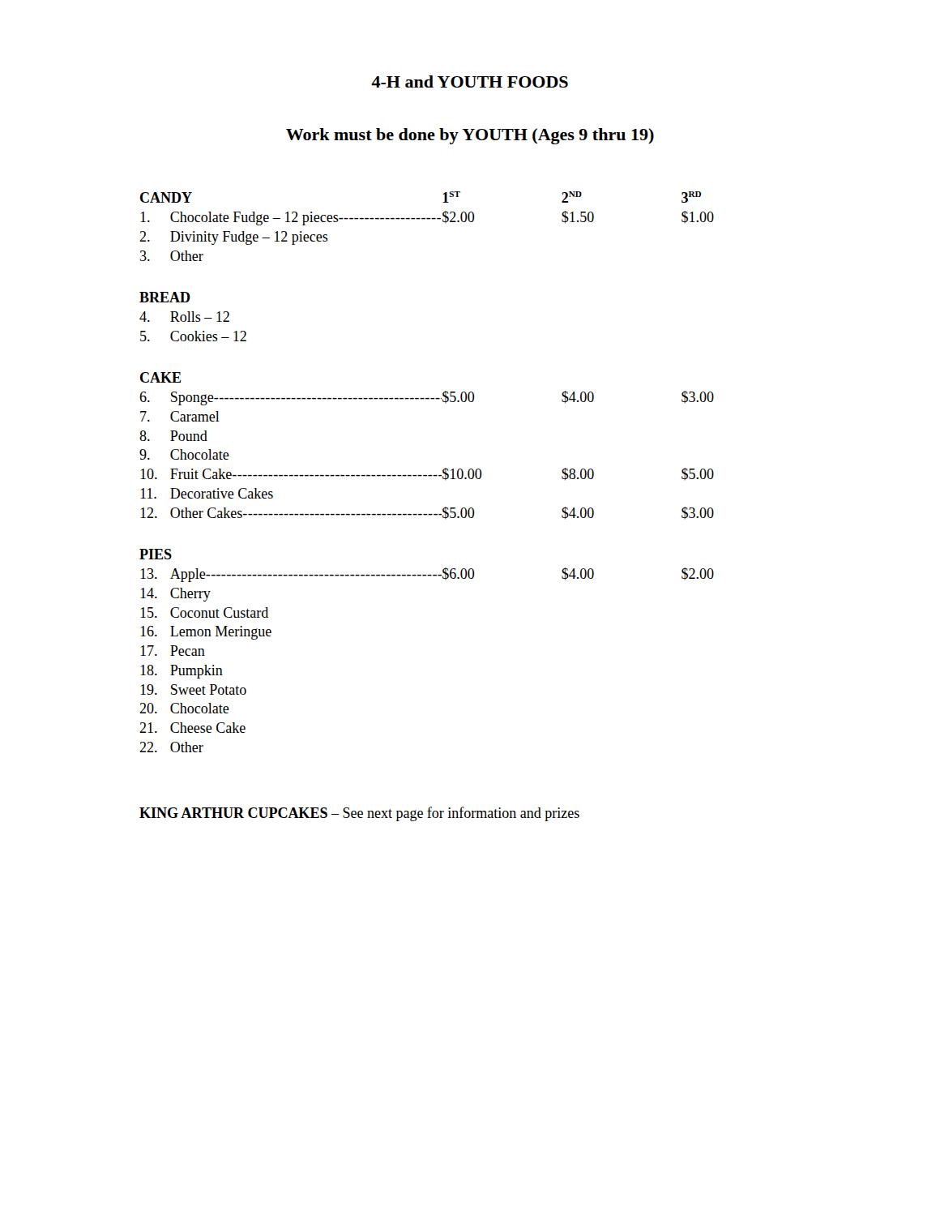4-H and YOUTH FOODS
Work must be done by YOUTH (Ages 9 thru 19)
CANDY
1ST 2ND 3RD
1. Chocolate Fudge – 12 pieces --------------------------- $2.00$1.50$1.00
2. Divinity Fudge – 12 pieces
3. Other
BREAD
4. Rolls – 12
5. Cookies – 12
CAKE
6. Sponge ------------------------------------------------- $5.00$4.00$3.00
7. Caramel
8. Pound
9. Chocolate
10. Fruit Cake ----------------------------------------------- $10.00$8.00$5.00
11. Decorative Cakes
12. Other Cakes --------------------------------------------- $5.00$4.00$3.00
PIES
13. Apple ---------------------------------------------------- $6.00$4.00$2.00
14. Cherry
15. Coconut Custard
16. Lemon Meringue
17. Pecan
18. Pumpkin
19. Sweet Potato
20. Chocolate
21. Cheese Cake
22. Other
KING ARTHUR CUPCAKES – See next page for information and prizes